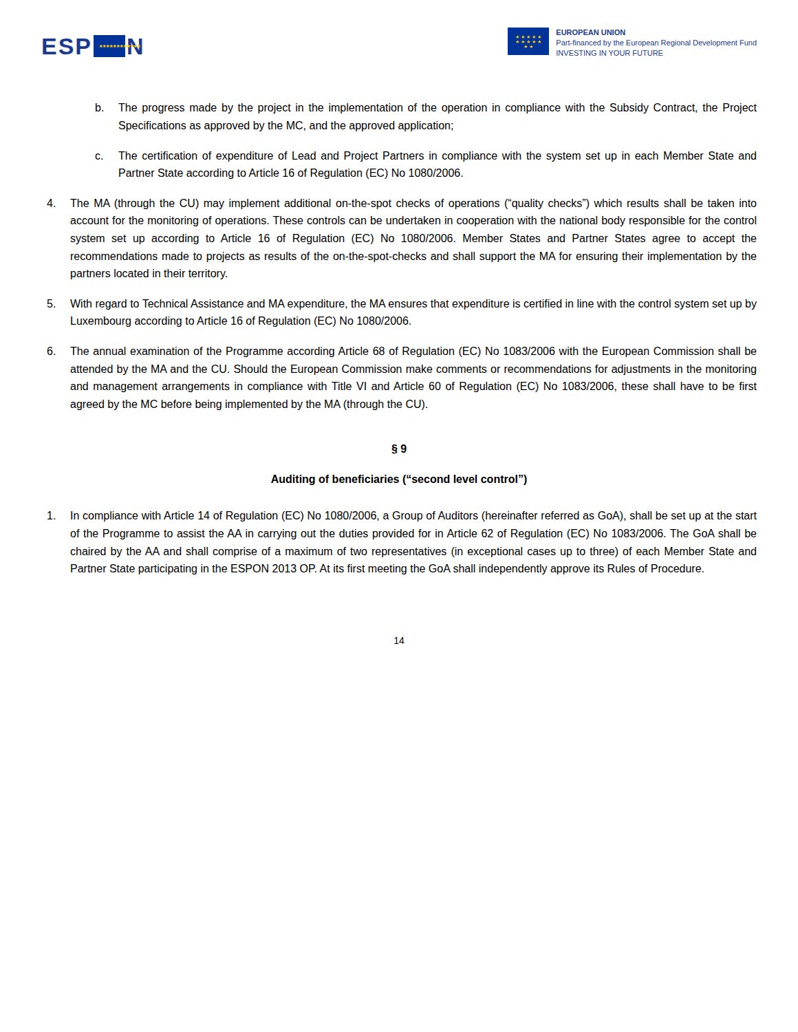ESP N
EUROPEAN UNION
Part-financed by the European Regional Development Fund
INVESTING IN YOUR FUTURE
b. The progress made by the project in the implementation of the operation in compliance with the Subsidy Contract, the Project Specifications as approved by the MC, and the approved application;
c. The certification of expenditure of Lead and Project Partners in compliance with the system set up in each Member State and Partner State according to Article 16 of Regulation (EC) No 1080/2006.
The MA (through the CU) may implement additional on-the-spot checks of operations (“quality checks”) which results shall be taken into account for the monitoring of operations. These controls can be undertaken in cooperation with the national body responsible for the control system set up according to Article 16 of Regulation (EC) No 1080/2006. Member States and Partner States agree to accept the recommendations made to projects as results of the on-the-spot-checks and shall support the MA for ensuring their implementation by the partners located in their territory.
With regard to Technical Assistance and MA expenditure, the MA ensures that expenditure is certified in line with the control system set up by Luxembourg according to Article 16 of Regulation (EC) No 1080/2006.
The annual examination of the Programme according Article 68 of Regulation (EC) No 1083/2006 with the European Commission shall be attended by the MA and the CU. Should the European Commission make comments or recommendations for adjustments in the monitoring and management arrangements in compliance with Title VI and Article 60 of Regulation (EC) No 1083/2006, these shall have to be first agreed by the MC before being implemented by the MA (through the CU).
§ 9
Auditing of beneficiaries (“second level control”)
In compliance with Article 14 of Regulation (EC) No 1080/2006, a Group of Auditors (hereinafter referred as GoA), shall be set up at the start of the Programme to assist the AA in carrying out the duties provided for in Article 62 of Regulation (EC) No 1083/2006. The GoA shall be chaired by the AA and shall comprise of a maximum of two representatives (in exceptional cases up to three) of each Member State and Partner State participating in the ESPON 2013 OP. At its first meeting the GoA shall independently approve its Rules of Procedure.
14